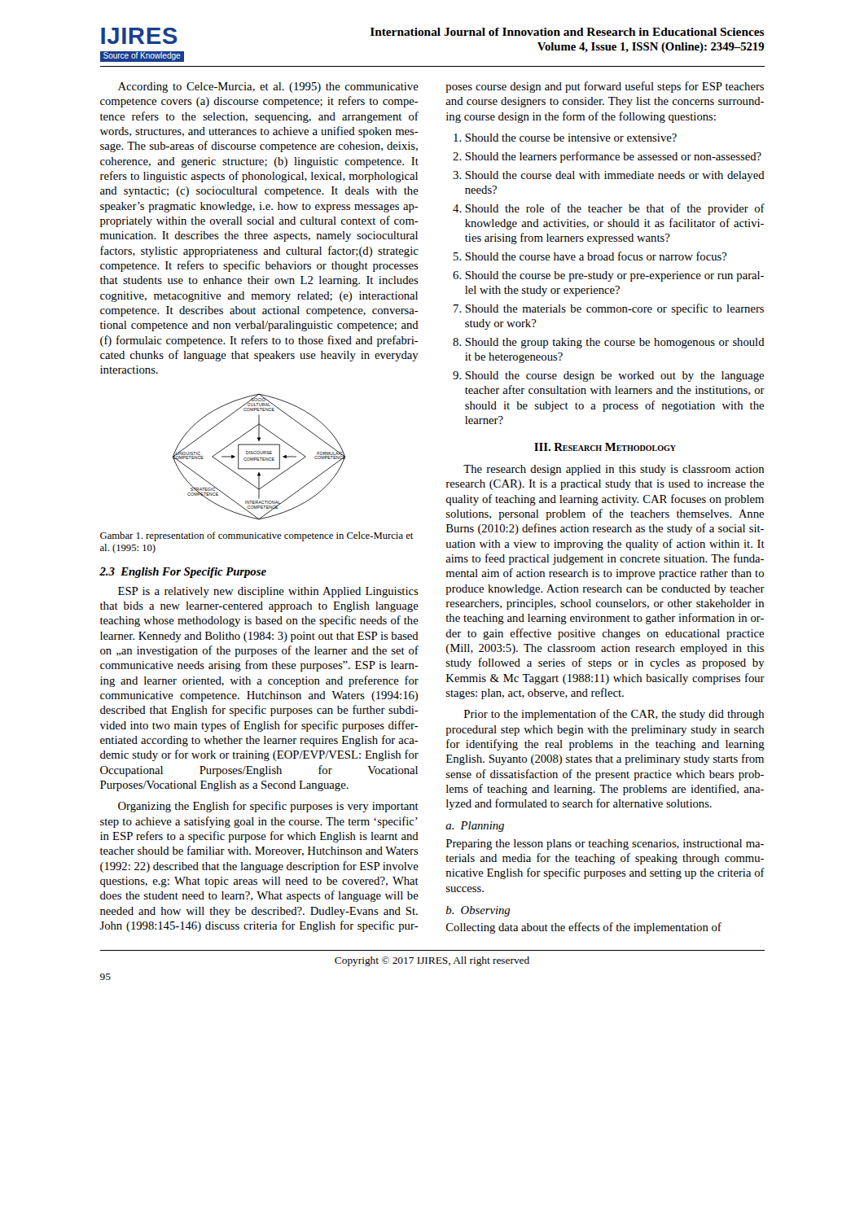IJIRES
Source of Knowledge
International Journal of Innovation and Research in Educational Sciences
Volume 4, Issue 1, ISSN (Online): 2349–5219
According to Celce-Murcia, et al. (1995) the communicative competence covers (a) discourse competence; it refers to competence refers to the selection, sequencing, and arrangement of words, structures, and utterances to achieve a unified spoken message. The sub-areas of discourse competence are cohesion, deixis, coherence, and generic structure; (b) linguistic competence. It refers to linguistic aspects of phonological, lexical, morphological and syntactic; (c) sociocultural competence. It deals with the speaker’s pragmatic knowledge, i.e. how to express messages appropriately within the overall social and cultural context of communication. It describes the three aspects, namely sociocultural factors, stylistic appropriateness and cultural factor;(d) strategic competence. It refers to specific behaviors or thought processes that students use to enhance their own L2 learning. It includes cognitive, metacognitive and memory related; (e) interactional competence. It describes about actional competence, conversational competence and non verbal/paralinguistic competence; and (f) formulaic competence. It refers to to those fixed and prefabricated chunks of language that speakers use heavily in everyday interactions.
SOCIO- CULTURAL COMPETENCE LINGUISTIC COMPETENCE FORMULAIC COMPETENCE DISCOURSE COMPETENCE STRATEGIC COMPETENCE INTERACTIONAL COMPETENCE
Gambar 1. representation of communicative competence in Celce-Murcia et al. (1995: 10)
2.3 English For Specific Purpose
ESP is a relatively new discipline within Applied Linguistics that bids a new learner-centered approach to English language teaching whose methodology is based on the specific needs of the learner. Kennedy and Bolitho (1984: 3) point out that ESP is based on „an investigation of the purposes of the learner and the set of communicative needs arising from these purposes”. ESP is learning and learner oriented, with a conception and preference for communicative competence. Hutchinson and Waters (1994:16) described that English for specific purposes can be further subdivided into two main types of English for specific purposes differentiated according to whether the learner requires English for academic study or for work or training (EOP/EVP/VESL: English for Occupational Purposes/English for Vocational Purposes/Vocational English as a Second Language.
Organizing the English for specific purposes is very important step to achieve a satisfying goal in the course. The term ‘specific’ in ESP refers to a specific purpose for which English is learnt and teacher should be familiar with. Moreover, Hutchinson and Waters (1992: 22) described that the language description for ESP involve questions, e.g: What topic areas will need to be covered?, What does the student need to learn?, What aspects of language will be needed and how will they be described?. Dudley-Evans and St. John (1998:145-146) discuss criteria for English for specific purposes course design and put forward useful steps for ESP teachers and course designers to consider. They list the concerns surrounding course design in the form of the following questions:
Should the course be intensive or extensive?
Should the learners performance be assessed or non-assessed?
Should the course deal with immediate needs or with delayed needs?
Should the role of the teacher be that of the provider of knowledge and activities, or should it as facilitator of activities arising from learners expressed wants?
Should the course have a broad focus or narrow focus?
Should the course be pre-study or pre-experience or run parallel with the study or experience?
Should the materials be common-core or specific to learners study or work?
Should the group taking the course be homogenous or should it be heterogeneous?
Should the course design be worked out by the language teacher after consultation with learners and the institutions, or should it be subject to a process of negotiation with the learner?
III. Research Methodology
The research design applied in this study is classroom action research (CAR). It is a practical study that is used to increase the quality of teaching and learning activity. CAR focuses on problem solutions, personal problem of the teachers themselves. Anne Burns (2010:2) defines action research as the study of a social situation with a view to improving the quality of action within it. It aims to feed practical judgement in concrete situation. The fundamental aim of action research is to improve practice rather than to produce knowledge. Action research can be conducted by teacher researchers, principles, school counselors, or other stakeholder in the teaching and learning environment to gather information in order to gain effective positive changes on educational practice (Mill, 2003:5). The classroom action research employed in this study followed a series of steps or in cycles as proposed by Kemmis & Mc Taggart (1988:11) which basically comprises four stages: plan, act, observe, and reflect.
Prior to the implementation of the CAR, the study did through procedural step which begin with the preliminary study in search for identifying the real problems in the teaching and learning English. Suyanto (2008) states that a preliminary study starts from sense of dissatisfaction of the present practice which bears problems of teaching and learning. The problems are identified, analyzed and formulated to search for alternative solutions.
a. Planning
Preparing the lesson plans or teaching scenarios, instructional materials and media for the teaching of speaking through communicative English for specific purposes and setting up the criteria of success.
b. Observing
Collecting data about the effects of the implementation of
Copyright © 2017 IJIRES, All right reserved
95